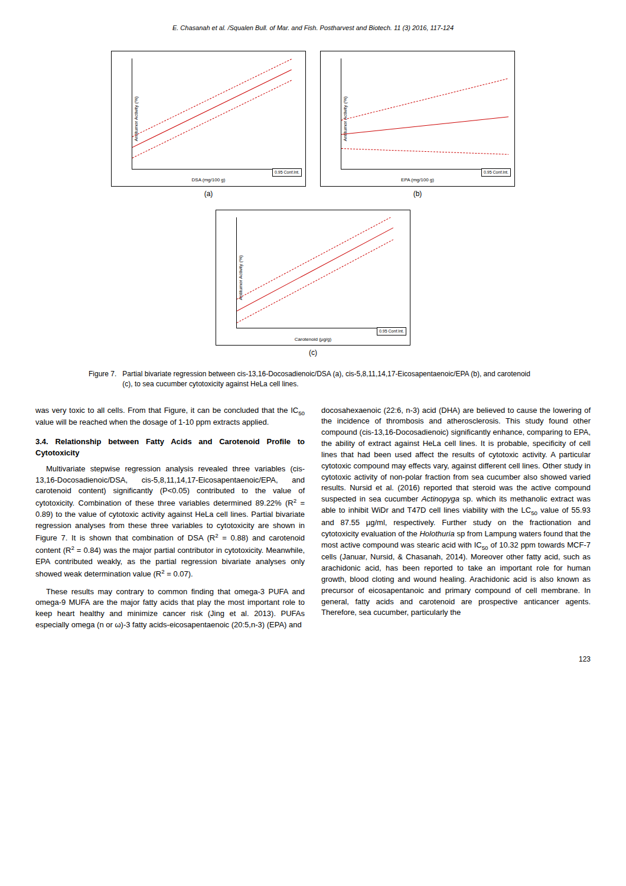E. Chasanah et al. /Squalen Bull. of Mar. and Fish. Postharvest and Biotech. 11 (3) 2016, 117-124
Antitumor Activity (%)
120
100
80
60
40
20
0
-20
-0.1
0.0
0.1
0.2
0.3
0.4
0.5
0.6
0.7
DSA (mg/100 g)
0.95 Conf.Int.
(a)
Antitumor Activity (%)
120
100
80
60
40
20
0
-20
-0.2
0.0
0.2
0.4
0.6
0.8
1.0
1.2
1.4
1.6
1.8
2.0
EPA (mg/100 g)
0.95 Conf.Int.
(b)
Antitumor Activity (%)
120
100
80
60
40
20
0
-20
-100
0
100
200
300
400
500
600
700
Carotenoid (µg/g)
0.95 Conf.Int.
(c)
Figure 7.
Partial bivariate regression between cis-13,16-Docosadienoic/DSA (a), cis-5,8,11,14,17-Eicosapentaenoic/EPA (b), and carotenoid (c), to sea cucumber cytotoxicity against HeLa cell lines.
was very toxic to all cells. From that Figure, it can be concluded that the IC50 value will be reached when the dosage of 1-10 ppm extracts applied.
3.4. Relationship between Fatty Acids and Carotenoid Profile to Cytotoxicity
Multivariate stepwise regression analysis revealed three variables (cis-13,16-Docosadienoic/DSA, cis-5,8,11,14,17-Eicosapentaenoic/EPA, and carotenoid content) significantly (P<0.05) contributed to the value of cytotoxicity. Combination of these three variables determined 89.22% (R2 = 0.89) to the value of cytotoxic activity against HeLa cell lines. Partial bivariate regression analyses from these three variables to cytotoxicity are shown in Figure 7. It is shown that combination of DSA (R2 = 0.88) and carotenoid content (R2 = 0.84) was the major partial contributor in cytotoxicity. Meanwhile, EPA contributed weakly, as the partial regression bivariate analyses only showed weak determination value (R2 = 0.07).
These results may contrary to common finding that omega-3 PUFA and omega-9 MUFA are the major fatty acids that play the most important role to keep heart healthy and minimize cancer risk (Jing et al. 2013). PUFAs especially omega (n or ω)-3 fatty acids-eicosapentaenoic (20:5,n-3) (EPA) and
docosahexaenoic (22:6, n-3) acid (DHA) are believed to cause the lowering of the incidence of thrombosis and atherosclerosis. This study found other compound (cis-13,16-Docosadienoic) significantly enhance, comparing to EPA, the ability of extract against HeLa cell lines. It is probable, specificity of cell lines that had been used affect the results of cytotoxic activity. A particular cytotoxic compound may effects vary, against different cell lines. Other study in cytotoxic activity of non-polar fraction from sea cucumber also showed varied results. Nursid et al. (2016) reported that steroid was the active compound suspected in sea cucumber Actinopyga sp. which its methanolic extract was able to inhibit WiDr and T47D cell lines viability with the LC50 value of 55.93 and 87.55 µg/ml, respectively. Further study on the fractionation and cytotoxicity evaluation of the Holothuria sp from Lampung waters found that the most active compound was stearic acid with IC50 of 10.32 ppm towards MCF-7 cells (Januar, Nursid, & Chasanah, 2014). Moreover other fatty acid, such as arachidonic acid, has been reported to take an important role for human growth, blood cloting and wound healing. Arachidonic acid is also known as precursor of eicosapentanoic and primary compound of cell membrane. In general, fatty acids and carotenoid are prospective anticancer agents. Therefore, sea cucumber, particularly the
123